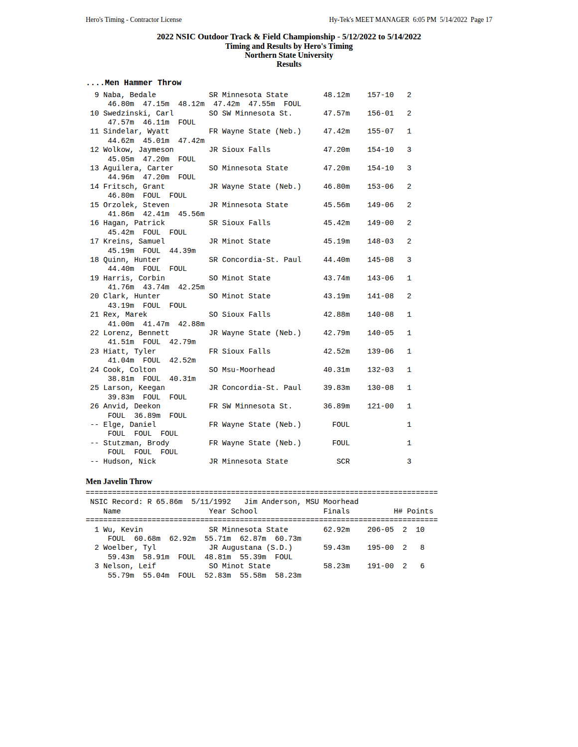Hero's Timing - Contractor License Hy-Tek's MEET MANAGER 6:05 PM 5/14/2022 Page 17
2022 NSIC Outdoor Track & Field Championship - 5/12/2022 to 5/14/2022
Timing and Results by Hero's Timing
Northern State University
Results
....Men Hammer Throw
  9 Naba, Bedale            SR Minnesota State        48.12m    157-10   2
     46.80m  47.15m  48.12m  47.42m  47.55m  FOUL
 10 Swedzinski, Carl        SO SW Minnesota St.       47.57m    156-01   2
     47.57m  46.11m  FOUL
 11 Sindelar, Wyatt         FR Wayne State (Neb.)     47.42m    155-07   1
     44.62m  45.01m  47.42m
 12 Wolkow, Jaymeson        JR Sioux Falls            47.20m    154-10   3
     45.05m  47.20m  FOUL
 13 Aguilera, Carter        SO Minnesota State        47.20m    154-10   3
     44.96m  47.20m  FOUL
 14 Fritsch, Grant          JR Wayne State (Neb.)     46.80m    153-06   2
     46.80m  FOUL  FOUL
 15 Orzolek, Steven         JR Minnesota State        45.56m    149-06   2
     41.86m  42.41m  45.56m
 16 Hagan, Patrick          SR Sioux Falls            45.42m    149-00   2
     45.42m  FOUL  FOUL
 17 Kreins, Samuel          JR Minot State            45.19m    148-03   2
     45.19m  FOUL  44.39m
 18 Quinn, Hunter           SR Concordia-St. Paul     44.40m    145-08   3
     44.40m  FOUL  FOUL
 19 Harris, Corbin          SO Minot State            43.74m    143-06   1
     41.76m  43.74m  42.25m
 20 Clark, Hunter           SO Minot State            43.19m    141-08   2
     43.19m  FOUL  FOUL
 21 Rex, Marek              SO Sioux Falls            42.88m    140-08   1
     41.00m  41.47m  42.88m
 22 Lorenz, Bennett         JR Wayne State (Neb.)     42.79m    140-05   1
     41.51m  FOUL  42.79m
 23 Hiatt, Tyler            FR Sioux Falls            42.52m    139-06   1
     41.04m  FOUL  42.52m
 24 Cook, Colton            SO Msu-Moorhead           40.31m    132-03   1
     38.81m  FOUL  40.31m
 25 Larson, Keegan          JR Concordia-St. Paul     39.83m    130-08   1
     39.83m  FOUL  FOUL
 26 Anvid, Deekon           FR SW Minnesota St.       36.89m    121-00   1
     FOUL  36.89m  FOUL
 -- Elge, Daniel            FR Wayne State (Neb.)       FOUL             1
     FOUL  FOUL  FOUL
 -- Stutzman, Brody         FR Wayne State (Neb.)       FOUL             1
     FOUL  FOUL  FOUL
 -- Hudson, Nick            JR Minnesota State           SCR             3
Men Javelin Throw
================================================================================
 NSIC Record: R 65.86m  5/11/1992   Jim Anderson, MSU Moorhead
    Name                    Year School               Finals          H# Points
================================================================================
  1 Wu, Kevin               SR Minnesota State        62.92m    206-05  2  10
     FOUL  60.68m  62.92m  55.71m  62.87m  60.73m
  2 Woelber, Tyl            JR Augustana (S.D.)       59.43m    195-00  2   8
     59.43m  58.91m  FOUL  48.81m  55.39m  FOUL
  3 Nelson, Leif            SO Minot State            58.23m    191-00  2   6
     55.79m  55.04m  FOUL  52.83m  55.58m  58.23m